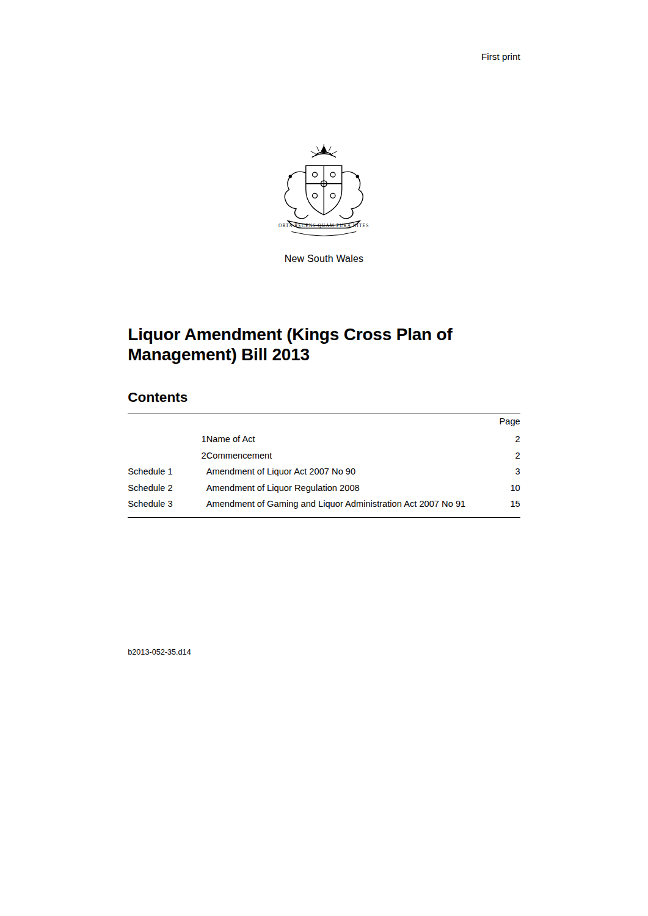First print
ORTA RECENS QUAM PURA NITES
New South Wales
Liquor Amendment (Kings Cross Plan of Management) Bill 2013
Contents
| | Page |
| --- | --- |
| | 1 | Name of Act | 2 |
| | 2 | Commencement | 2 |
| Schedule 1 | | Amendment of Liquor Act 2007 No 90 | 3 |
| Schedule 2 | | Amendment of Liquor Regulation 2008 | 10 |
| Schedule 3 | | Amendment of Gaming and Liquor Administration Act 2007 No 91 | 15 |
b2013-052-35.d14